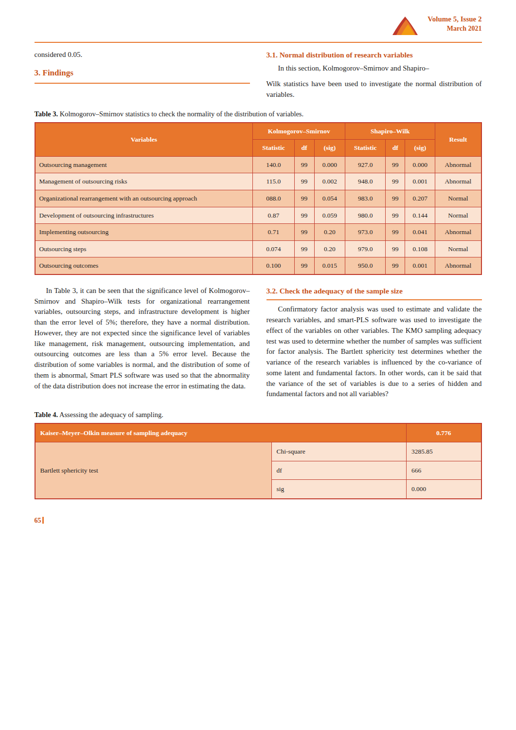Volume 5, Issue 2
March 2021
considered 0.05.
3. Findings
3.1. Normal distribution of research variables
In this section, Kolmogorov–Smirnov and Shapiro–
Wilk statistics have been used to investigate the normal distribution of variables.
Table 3. Kolmogorov–Smirnov statistics to check the normality of the distribution of variables.
| Variables | Kolmogorov–Smirnov | Shapiro–Wilk | Result |
| --- | --- | --- | --- |
| Statistic | df | (sig) | Statistic | df | (sig) |
| Outsourcing management | 140.0 | 99 | 0.000 | 927.0 | 99 | 0.000 | Abnormal |
| Management of outsourcing risks | 115.0 | 99 | 0.002 | 948.0 | 99 | 0.001 | Abnormal |
| Organizational rearrangement with an outsourcing approach | 088.0 | 99 | 0.054 | 983.0 | 99 | 0.207 | Normal |
| Development of outsourcing infrastructures | 0.87 | 99 | 0.059 | 980.0 | 99 | 0.144 | Normal |
| Implementing outsourcing | 0.71 | 99 | 0.20 | 973.0 | 99 | 0.041 | Abnormal |
| Outsourcing steps | 0.074 | 99 | 0.20 | 979.0 | 99 | 0.108 | Normal |
| Outsourcing outcomes | 0.100 | 99 | 0.015 | 950.0 | 99 | 0.001 | Abnormal |
In Table 3, it can be seen that the significance level of Kolmogorov–Smirnov and Shapiro–Wilk tests for organizational rearrangement variables, outsourcing steps, and infrastructure development is higher than the error level of 5%; therefore, they have a normal distribution. However, they are not expected since the significance level of variables like management, risk management, outsourcing implementation, and outsourcing outcomes are less than a 5% error level. Because the distribution of some variables is normal, and the distribution of some of them is abnormal, Smart PLS software was used so that the abnormality of the data distribution does not increase the error in estimating the data.
3.2. Check the adequacy of the sample size
Confirmatory factor analysis was used to estimate and validate the research variables, and smart-PLS software was used to investigate the effect of the variables on other variables. The KMO sampling adequacy test was used to determine whether the number of samples was sufficient for factor analysis. The Bartlett sphericity test determines whether the variance of the research variables is influenced by the co-variance of some latent and fundamental factors. In other words, can it be said that the variance of the set of variables is due to a series of hidden and fundamental factors and not all variables?
Table 4. Assessing the adequacy of sampling.
| Kaiser–Meyer–Olkin measure of sampling adequacy | 0.776 |
| Bartlett sphericity test | Chi-square | 3285.85 |
| df | 666 |
| sig | 0.000 |
65